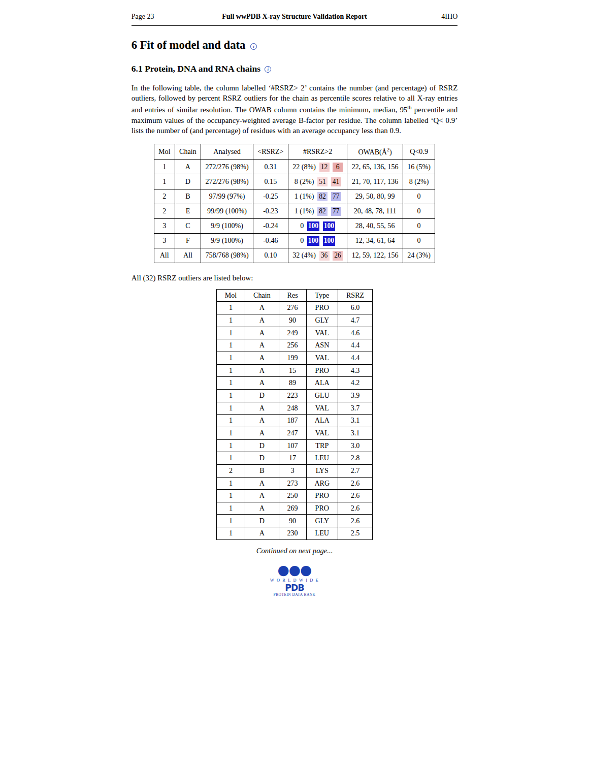Page 23
Full wwPDB X-ray Structure Validation Report
4IHO
6 Fit of model and data i
6.1 Protein, DNA and RNA chains i
In the following table, the column labelled ‘#RSRZ> 2’ contains the number (and percentage) of RSRZ outliers, followed by percent RSRZ outliers for the chain as percentile scores relative to all X-ray entries and entries of similar resolution. The OWAB column contains the minimum, median, 95th percentile and maximum values of the occupancy-weighted average B-factor per residue. The column labelled ‘Q< 0.9’ lists the number of (and percentage) of residues with an average occupancy less than 0.9.
| Mol | Chain | Analysed | <RSRZ> | #RSRZ>2 | OWAB(Å 2 ) | Q<0.9 |
| --- | --- | --- | --- | --- | --- | --- |
| 1 | A | 272/276 (98%) | 0.31 | 22 (8%) 12 6 | 22, 65, 136, 156 | 16 (5%) |
| 1 | D | 272/276 (98%) | 0.15 | 8 (2%) 51 41 | 21, 70, 117, 136 | 8 (2%) |
| 2 | B | 97/99 (97%) | -0.25 | 1 (1%) 82 77 | 29, 50, 80, 99 | 0 |
| 2 | E | 99/99 (100%) | -0.23 | 1 (1%) 82 77 | 20, 48, 78, 111 | 0 |
| 3 | C | 9/9 (100%) | -0.24 | 0 100 100 | 28, 40, 55, 56 | 0 |
| 3 | F | 9/9 (100%) | -0.46 | 0 100 100 | 12, 34, 61, 64 | 0 |
| All | All | 758/768 (98%) | 0.10 | 32 (4%) 36 26 | 12, 59, 122, 156 | 24 (3%) |
All (32) RSRZ outliers are listed below:
| Mol | Chain | Res | Type | RSRZ |
| --- | --- | --- | --- | --- |
| 1 | A | 276 | PRO | 6.0 |
| 1 | A | 90 | GLY | 4.7 |
| 1 | A | 249 | VAL | 4.6 |
| 1 | A | 256 | ASN | 4.4 |
| 1 | A | 199 | VAL | 4.4 |
| 1 | A | 15 | PRO | 4.3 |
| 1 | A | 89 | ALA | 4.2 |
| 1 | D | 223 | GLU | 3.9 |
| 1 | A | 248 | VAL | 3.7 |
| 1 | A | 187 | ALA | 3.1 |
| 1 | A | 247 | VAL | 3.1 |
| 1 | D | 107 | TRP | 3.0 |
| 1 | D | 17 | LEU | 2.8 |
| 2 | B | 3 | LYS | 2.7 |
| 1 | A | 273 | ARG | 2.6 |
| 1 | A | 250 | PRO | 2.6 |
| 1 | A | 269 | PRO | 2.6 |
| 1 | D | 90 | GLY | 2.6 |
| 1 | A | 230 | LEU | 2.5 |
Continued on next page...
●●●
W O R L D W I D E
PDB
PROTEIN DATA BANK